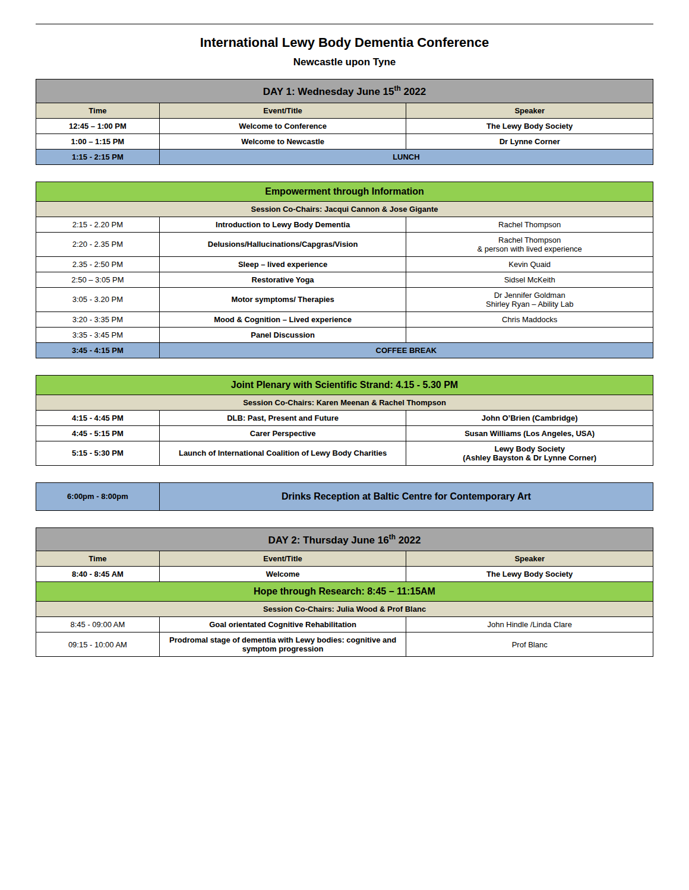International Lewy Body Dementia Conference
Newcastle upon Tyne
| DAY 1: Wednesday June 15 th 2022 |
| Time | Event/Title | Speaker |
| 12:45 – 1:00 PM | Welcome to Conference | The Lewy Body Society |
| 1:00 – 1:15 PM | Welcome to Newcastle | Dr Lynne Corner |
| 1:15 - 2:15 PM | LUNCH |
| Empowerment through Information |
| Session Co-Chairs: Jacqui Cannon & Jose Gigante |
| 2:15 - 2.20 PM | Introduction to Lewy Body Dementia | Rachel Thompson |
| 2:20 - 2.35 PM | Delusions/Hallucinations/Capgras/Vision | Rachel Thompson & person with lived experience |
| 2.35 - 2:50 PM | Sleep – lived experience | Kevin Quaid |
| 2:50 – 3:05 PM | Restorative Yoga | Sidsel McKeith |
| 3:05 - 3.20 PM | Motor symptoms/ Therapies | Dr Jennifer Goldman Shirley Ryan – Ability Lab |
| 3:20 - 3:35 PM | Mood & Cognition – Lived experience | Chris Maddocks |
| 3:35 - 3:45 PM | Panel Discussion | |
| 3:45 - 4:15 PM | COFFEE BREAK |
| Joint Plenary with Scientific Strand: 4.15 - 5.30 PM |
| Session Co-Chairs: Karen Meenan & Rachel Thompson |
| 4:15 - 4:45 PM | DLB: Past, Present and Future | John O’Brien (Cambridge) |
| 4:45 - 5:15 PM | Carer Perspective | Susan Williams (Los Angeles, USA) |
| 5:15 - 5:30 PM | Launch of International Coalition of Lewy Body Charities | Lewy Body Society (Ashley Bayston & Dr Lynne Corner) |
| 6:00pm - 8:00pm | Drinks Reception at Baltic Centre for Contemporary Art |
| DAY 2: Thursday June 16 th 2022 |
| Time | Event/Title | Speaker |
| 8:40 - 8:45 AM | Welcome | The Lewy Body Society |
| Hope through Research: 8:45 – 11:15AM |
| Session Co-Chairs: Julia Wood & Prof Blanc |
| 8:45 - 09:00 AM | Goal orientated Cognitive Rehabilitation | John Hindle /Linda Clare |
| 09:15 - 10:00 AM | Prodromal stage of dementia with Lewy bodies: cognitive and symptom progression | Prof Blanc |